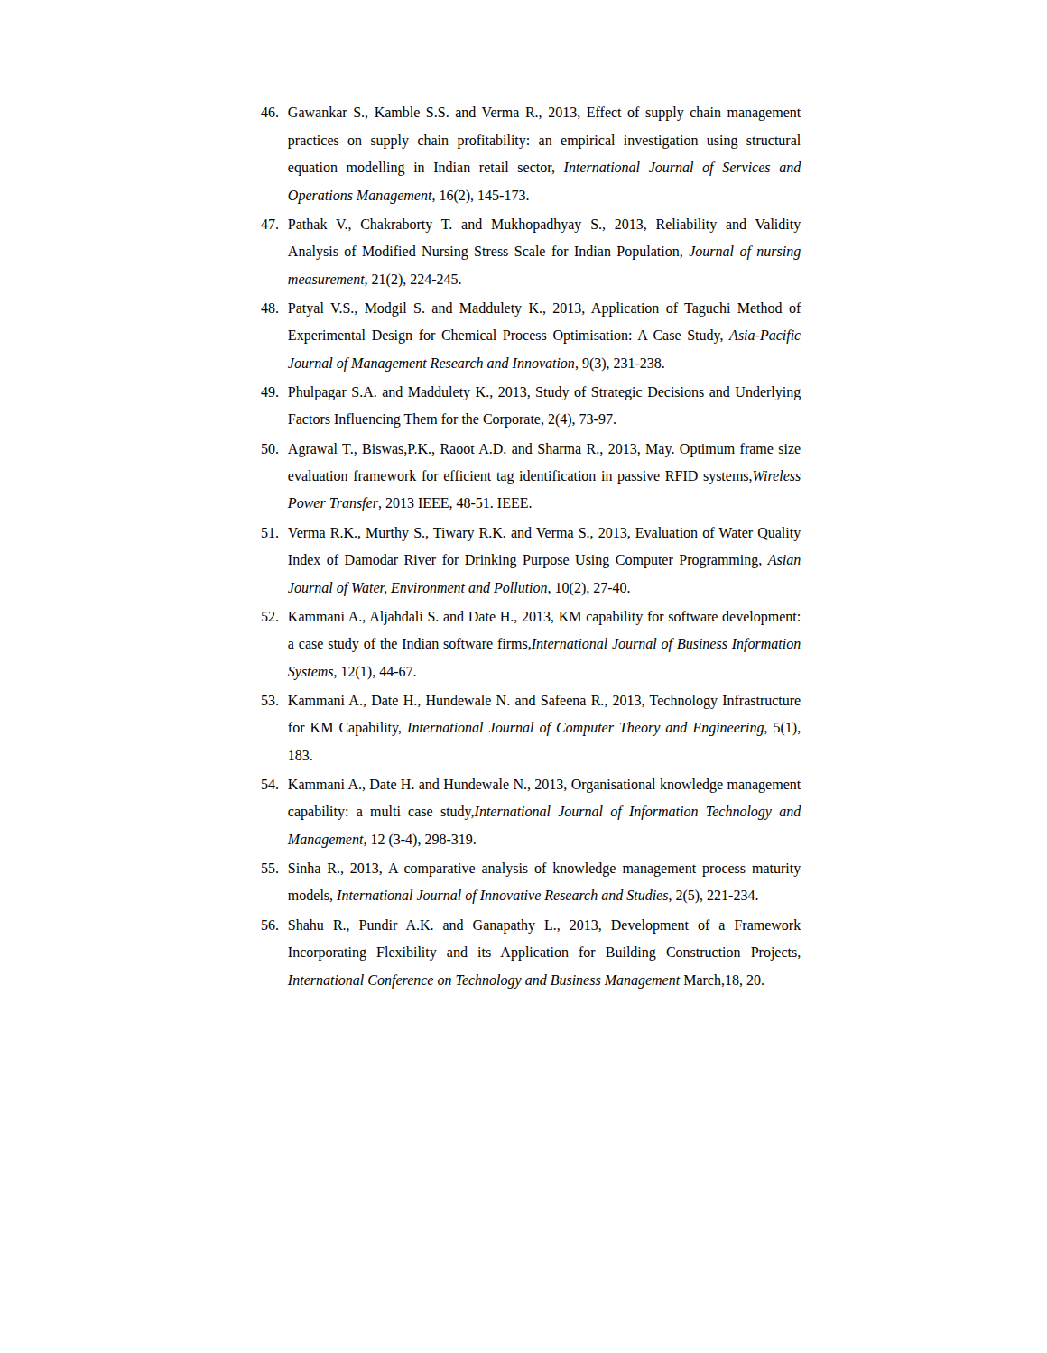Gawankar S., Kamble S.S. and Verma R., 2013, Effect of supply chain management practices on supply chain profitability: an empirical investigation using structural equation modelling in Indian retail sector, International Journal of Services and Operations Management, 16(2), 145-173.
Pathak V., Chakraborty T. and Mukhopadhyay S., 2013, Reliability and Validity Analysis of Modified Nursing Stress Scale for Indian Population, Journal of nursing measurement, 21(2), 224-245.
Patyal V.S., Modgil S. and Maddulety K., 2013, Application of Taguchi Method of Experimental Design for Chemical Process Optimisation: A Case Study, Asia-Pacific Journal of Management Research and Innovation, 9(3), 231-238.
Phulpagar S.A. and Maddulety K., 2013, Study of Strategic Decisions and Underlying Factors Influencing Them for the Corporate, 2(4), 73-97.
Agrawal T., Biswas,P.K., Raoot A.D. and Sharma R., 2013, May. Optimum frame size evaluation framework for efficient tag identification in passive RFID systems,Wireless Power Transfer, 2013 IEEE, 48-51. IEEE.
Verma R.K., Murthy S., Tiwary R.K. and Verma S., 2013, Evaluation of Water Quality Index of Damodar River for Drinking Purpose Using Computer Programming, Asian Journal of Water, Environment and Pollution, 10(2), 27-40.
Kammani A., Aljahdali S. and Date H., 2013, KM capability for software development: a case study of the Indian software firms,International Journal of Business Information Systems, 12(1), 44-67.
Kammani A., Date H., Hundewale N. and Safeena R., 2013, Technology Infrastructure for KM Capability, International Journal of Computer Theory and Engineering, 5(1), 183.
Kammani A., Date H. and Hundewale N., 2013, Organisational knowledge management capability: a multi case study,International Journal of Information Technology and Management, 12 (3-4), 298-319.
Sinha R., 2013, A comparative analysis of knowledge management process maturity models, International Journal of Innovative Research and Studies, 2(5), 221-234.
Shahu R., Pundir A.K. and Ganapathy L., 2013, Development of a Framework Incorporating Flexibility and its Application for Building Construction Projects, International Conference on Technology and Business Management March,18, 20.